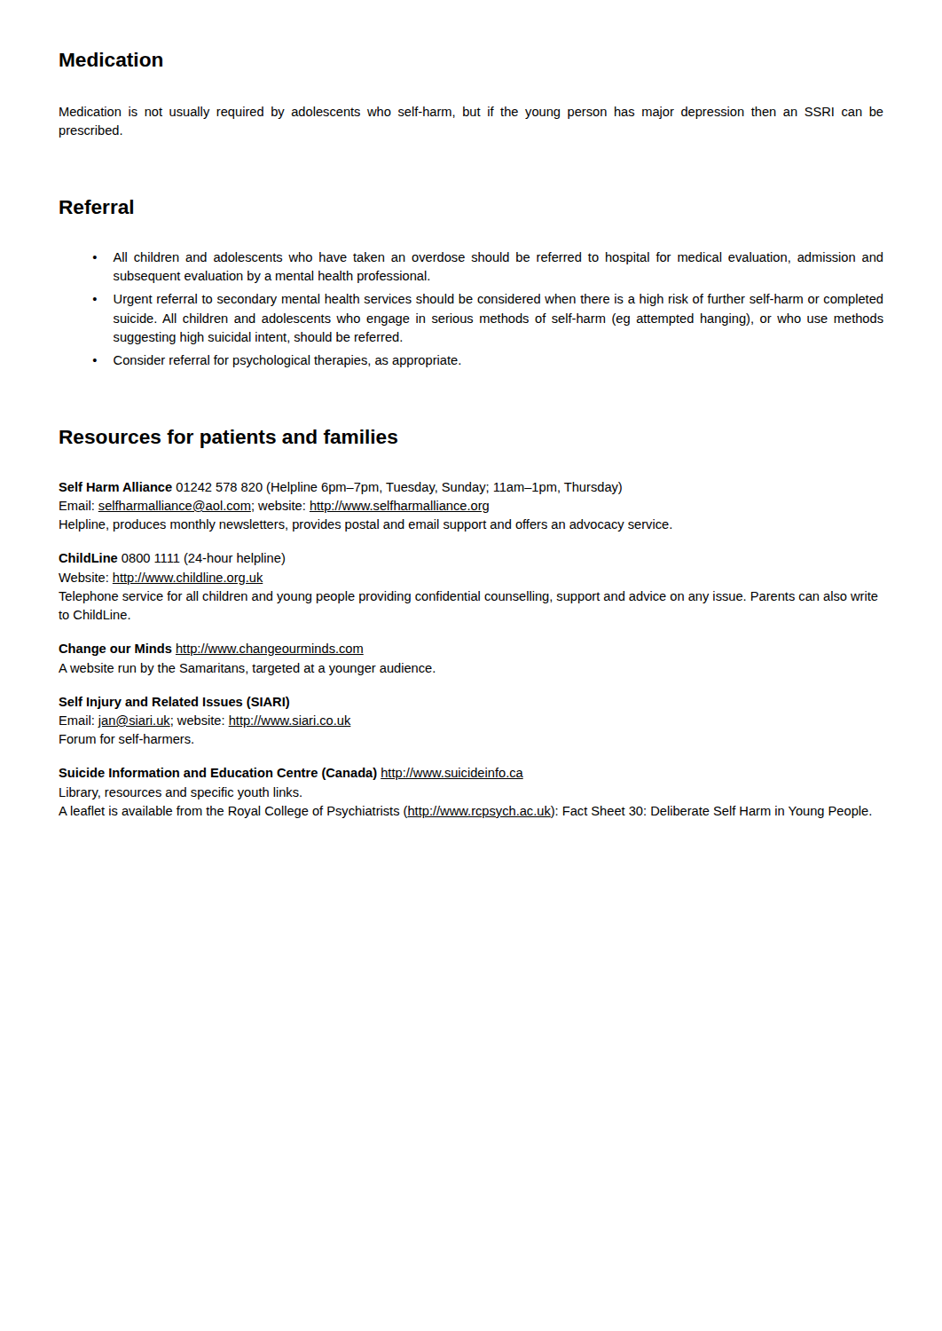Medication
Medication is not usually required by adolescents who self-harm, but if the young person has major depression then an SSRI can be prescribed.
Referral
All children and adolescents who have taken an overdose should be referred to hospital for medical evaluation, admission and subsequent evaluation by a mental health professional.
Urgent referral to secondary mental health services should be considered when there is a high risk of further self-harm or completed suicide. All children and adolescents who engage in serious methods of self-harm (eg attempted hanging), or who use methods suggesting high suicidal intent, should be referred.
Consider referral for psychological therapies, as appropriate.
Resources for patients and families
Self Harm Alliance 01242 578 820 (Helpline 6pm–7pm, Tuesday, Sunday; 11am–1pm, Thursday)
Email: selfharmalliance@aol.com; website: http://www.selfharmalliance.org
Helpline, produces monthly newsletters, provides postal and email support and offers an advocacy service.
ChildLine 0800 1111 (24-hour helpline)
Website: http://www.childline.org.uk
Telephone service for all children and young people providing confidential counselling, support and advice on any issue. Parents can also write to ChildLine.
Change our Minds http://www.changeourminds.com
A website run by the Samaritans, targeted at a younger audience.
Self Injury and Related Issues (SIARI)
Email: jan@siari.uk; website: http://www.siari.co.uk
Forum for self-harmers.
Suicide Information and Education Centre (Canada) http://www.suicideinfo.ca
Library, resources and specific youth links.
A leaflet is available from the Royal College of Psychiatrists (http://www.rcpsych.ac.uk): Fact Sheet 30: Deliberate Self Harm in Young People.